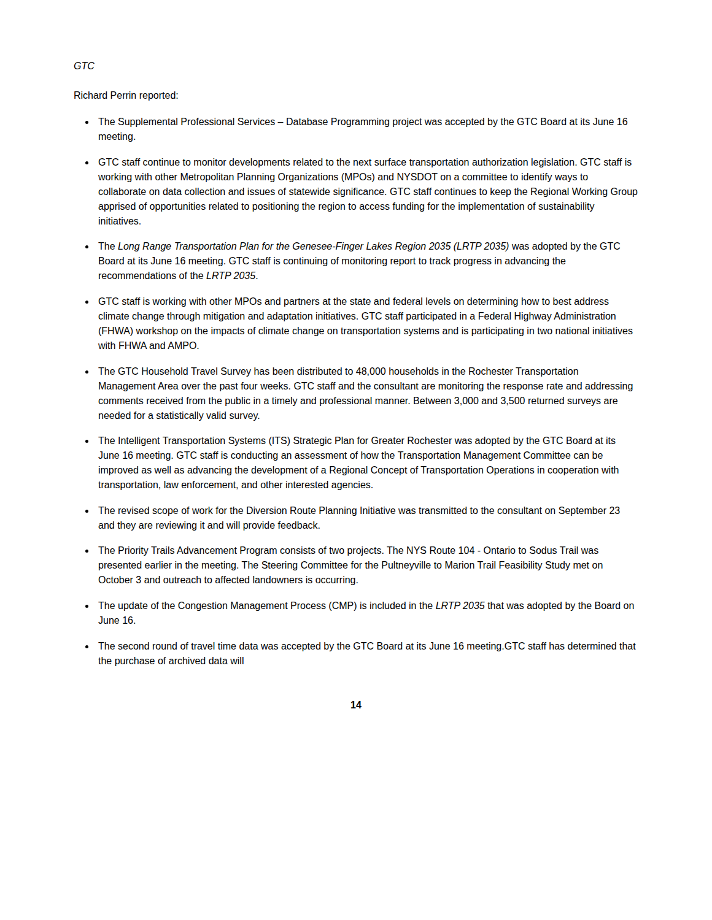GTC
Richard Perrin reported:
The Supplemental Professional Services – Database Programming project was accepted by the GTC Board at its June 16 meeting.
GTC staff continue to monitor developments related to the next surface transportation authorization legislation. GTC staff is working with other Metropolitan Planning Organizations (MPOs) and NYSDOT on a committee to identify ways to collaborate on data collection and issues of statewide significance. GTC staff continues to keep the Regional Working Group apprised of opportunities related to positioning the region to access funding for the implementation of sustainability initiatives.
The Long Range Transportation Plan for the Genesee-Finger Lakes Region 2035 (LRTP 2035) was adopted by the GTC Board at its June 16 meeting. GTC staff is continuing of monitoring report to track progress in advancing the recommendations of the LRTP 2035.
GTC staff is working with other MPOs and partners at the state and federal levels on determining how to best address climate change through mitigation and adaptation initiatives. GTC staff participated in a Federal Highway Administration (FHWA) workshop on the impacts of climate change on transportation systems and is participating in two national initiatives with FHWA and AMPO.
The GTC Household Travel Survey has been distributed to 48,000 households in the Rochester Transportation Management Area over the past four weeks. GTC staff and the consultant are monitoring the response rate and addressing comments received from the public in a timely and professional manner. Between 3,000 and 3,500 returned surveys are needed for a statistically valid survey.
The Intelligent Transportation Systems (ITS) Strategic Plan for Greater Rochester was adopted by the GTC Board at its June 16 meeting. GTC staff is conducting an assessment of how the Transportation Management Committee can be improved as well as advancing the development of a Regional Concept of Transportation Operations in cooperation with transportation, law enforcement, and other interested agencies.
The revised scope of work for the Diversion Route Planning Initiative was transmitted to the consultant on September 23 and they are reviewing it and will provide feedback.
The Priority Trails Advancement Program consists of two projects. The NYS Route 104 - Ontario to Sodus Trail was presented earlier in the meeting. The Steering Committee for the Pultneyville to Marion Trail Feasibility Study met on October 3 and outreach to affected landowners is occurring.
The update of the Congestion Management Process (CMP) is included in the LRTP 2035 that was adopted by the Board on June 16.
The second round of travel time data was accepted by the GTC Board at its June 16 meeting.GTC staff has determined that the purchase of archived data will
14